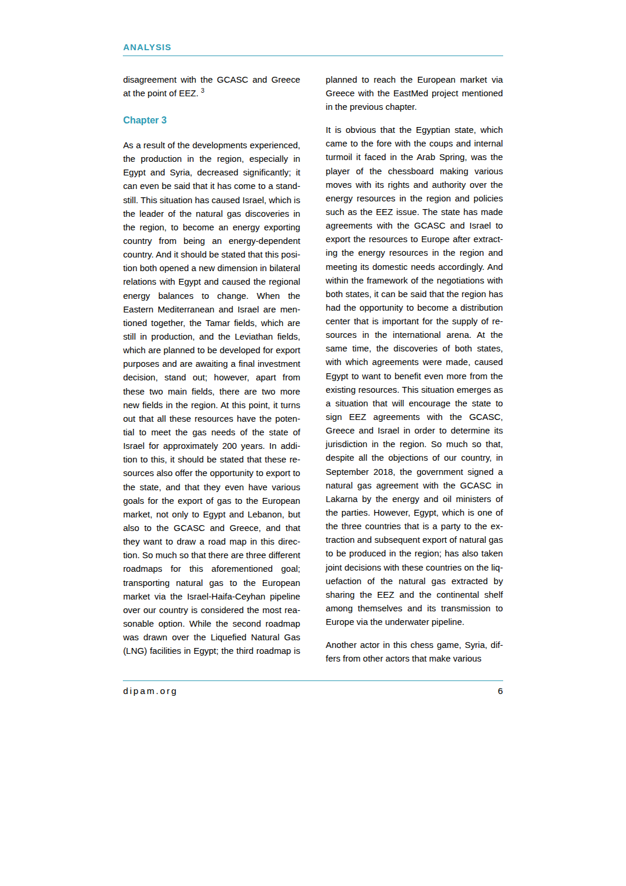ANALYSIS
disagreement with the GCASC and Greece at the point of EEZ. 3
Chapter 3
As a result of the developments experienced, the production in the region, especially in Egypt and Syria, decreased significantly; it can even be said that it has come to a standstill. This situation has caused Israel, which is the leader of the natural gas discoveries in the region, to become an energy exporting country from being an energy-dependent country. And it should be stated that this position both opened a new dimension in bilateral relations with Egypt and caused the regional energy balances to change. When the Eastern Mediterranean and Israel are mentioned together, the Tamar fields, which are still in production, and the Leviathan fields, which are planned to be developed for export purposes and are awaiting a final investment decision, stand out; however, apart from these two main fields, there are two more new fields in the region. At this point, it turns out that all these resources have the potential to meet the gas needs of the state of Israel for approximately 200 years. In addition to this, it should be stated that these resources also offer the opportunity to export to the state, and that they even have various goals for the export of gas to the European market, not only to Egypt and Lebanon, but also to the GCASC and Greece, and that they want to draw a road map in this direction. So much so that there are three different roadmaps for this aforementioned goal; transporting natural gas to the European market via the Israel-Haifa-Ceyhan pipeline over our country is considered the most reasonable option. While the second roadmap was drawn over the Liquefied Natural Gas (LNG) facilities in Egypt; the third roadmap is planned to reach the European market via Greece with the EastMed project mentioned in the previous chapter.
It is obvious that the Egyptian state, which came to the fore with the coups and internal turmoil it faced in the Arab Spring, was the player of the chessboard making various moves with its rights and authority over the energy resources in the region and policies such as the EEZ issue. The state has made agreements with the GCASC and Israel to export the resources to Europe after extracting the energy resources in the region and meeting its domestic needs accordingly. And within the framework of the negotiations with both states, it can be said that the region has had the opportunity to become a distribution center that is important for the supply of resources in the international arena. At the same time, the discoveries of both states, with which agreements were made, caused Egypt to want to benefit even more from the existing resources. This situation emerges as a situation that will encourage the state to sign EEZ agreements with the GCASC, Greece and Israel in order to determine its jurisdiction in the region. So much so that, despite all the objections of our country, in September 2018, the government signed a natural gas agreement with the GCASC in Lakarna by the energy and oil ministers of the parties. However, Egypt, which is one of the three countries that is a party to the extraction and subsequent export of natural gas to be produced in the region; has also taken joint decisions with these countries on the liquefaction of the natural gas extracted by sharing the EEZ and the continental shelf among themselves and its transmission to Europe via the underwater pipeline.
Another actor in this chess game, Syria, differs from other actors that make various
dipam.org 6